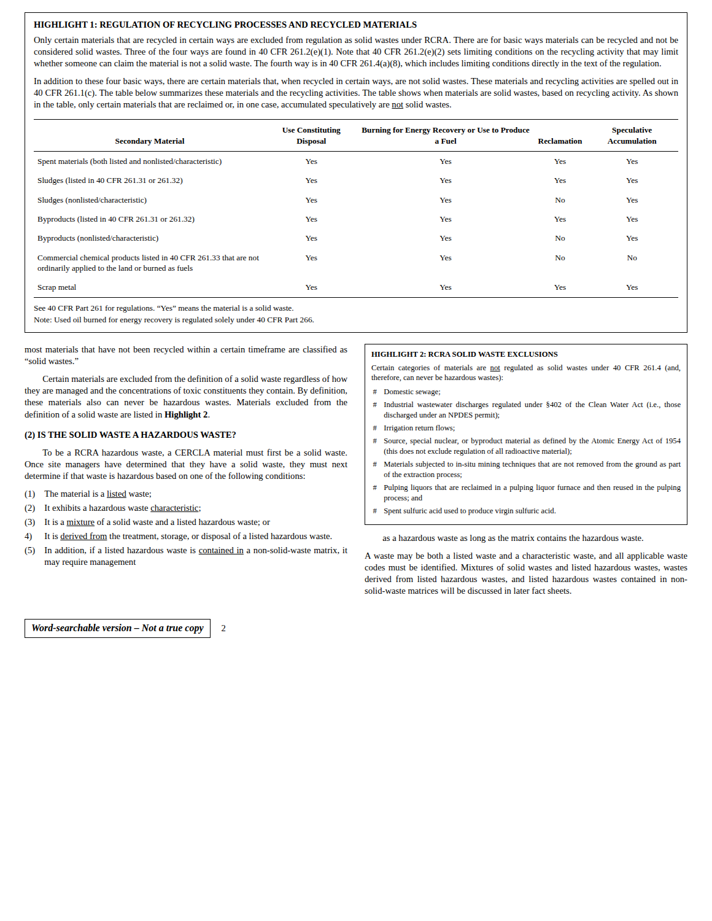Highlight 1: Regulation of Recycling Processes and Recycled Materials
Only certain materials that are recycled in certain ways are excluded from regulation as solid wastes under RCRA. There are for basic ways materials can be recycled and not be considered solid wastes. Three of the four ways are found in 40 CFR 261.2(e)(1). Note that 40 CFR 261.2(e)(2) sets limiting conditions on the recycling activity that may limit whether someone can claim the material is not a solid waste. The fourth way is in 40 CFR 261.4(a)(8), which includes limiting conditions directly in the text of the regulation.
In addition to these four basic ways, there are certain materials that, when recycled in certain ways, are not solid wastes. These materials and recycling activities are spelled out in 40 CFR 261.1(c). The table below summarizes these materials and the recycling activities. The table shows when materials are solid wastes, based on recycling activity. As shown in the table, only certain materials that are reclaimed or, in one case, accumulated speculatively are not solid wastes.
| Secondary Material | Use Constituting Disposal | Burning for Energy Recovery or Use to Produce a Fuel | Reclamation | Speculative Accumulation |
| --- | --- | --- | --- | --- |
| Spent materials (both listed and nonlisted/characteristic) | Yes | Yes | Yes | Yes |
| Sludges (listed in 40 CFR 261.31 or 261.32) | Yes | Yes | Yes | Yes |
| Sludges (nonlisted/characteristic) | Yes | Yes | No | Yes |
| Byproducts (listed in 40 CFR 261.31 or 261.32) | Yes | Yes | Yes | Yes |
| Byproducts (nonlisted/characteristic) | Yes | Yes | No | Yes |
| Commercial chemical products listed in 40 CFR 261.33 that are not ordinarily applied to the land or burned as fuels | Yes | Yes | No | No |
| Scrap metal | Yes | Yes | Yes | Yes |
See 40 CFR Part 261 for regulations. “Yes” means the material is a solid waste.
Note: Used oil burned for energy recovery is regulated solely under 40 CFR Part 266.
most materials that have not been recycled within a certain timeframe are classified as “solid wastes.”
Certain materials are excluded from the definition of a solid waste regardless of how they are managed and the concentrations of toxic constituents they contain. By definition, these materials also can never be hazardous wastes. Materials excluded from the definition of a solid waste are listed in Highlight 2.
(2) Is the Solid Waste a Hazardous Waste?
To be a RCRA hazardous waste, a CERCLA material must first be a solid waste. Once site managers have determined that they have a solid waste, they must next determine if that waste is hazardous based on one of the following conditions:
(1) The material is a listed waste;
(2) It exhibits a hazardous waste characteristic;
(3) It is a mixture of a solid waste and a listed hazardous waste; or
4) It is derived from the treatment, storage, or disposal of a listed hazardous waste.
(5) In addition, if a listed hazardous waste is contained in a non-solid-waste matrix, it may require management
Highlight 2: RCRA Solid Waste Exclusions
Certain categories of materials are not regulated as solid wastes under 40 CFR 261.4 (and, therefore, can never be hazardous wastes):
Domestic sewage;
Industrial wastewater discharges regulated under §402 of the Clean Water Act (i.e., those discharged under an NPDES permit);
Irrigation return flows;
Source, special nuclear, or byproduct material as defined by the Atomic Energy Act of 1954 (this does not exclude regulation of all radioactive material);
Materials subjected to in-situ mining techniques that are not removed from the ground as part of the extraction process;
Pulping liquors that are reclaimed in a pulping liquor furnace and then reused in the pulping process; and
Spent sulfuric acid used to produce virgin sulfuric acid.
as a hazardous waste as long as the matrix contains the hazardous waste.
A waste may be both a listed waste and a characteristic waste, and all applicable waste codes must be identified. Mixtures of solid wastes and listed hazardous wastes, wastes derived from listed hazardous wastes, and listed hazardous wastes contained in non-solid-waste matrices will be discussed in later fact sheets.
Word-searchable version – Not a true copy 2